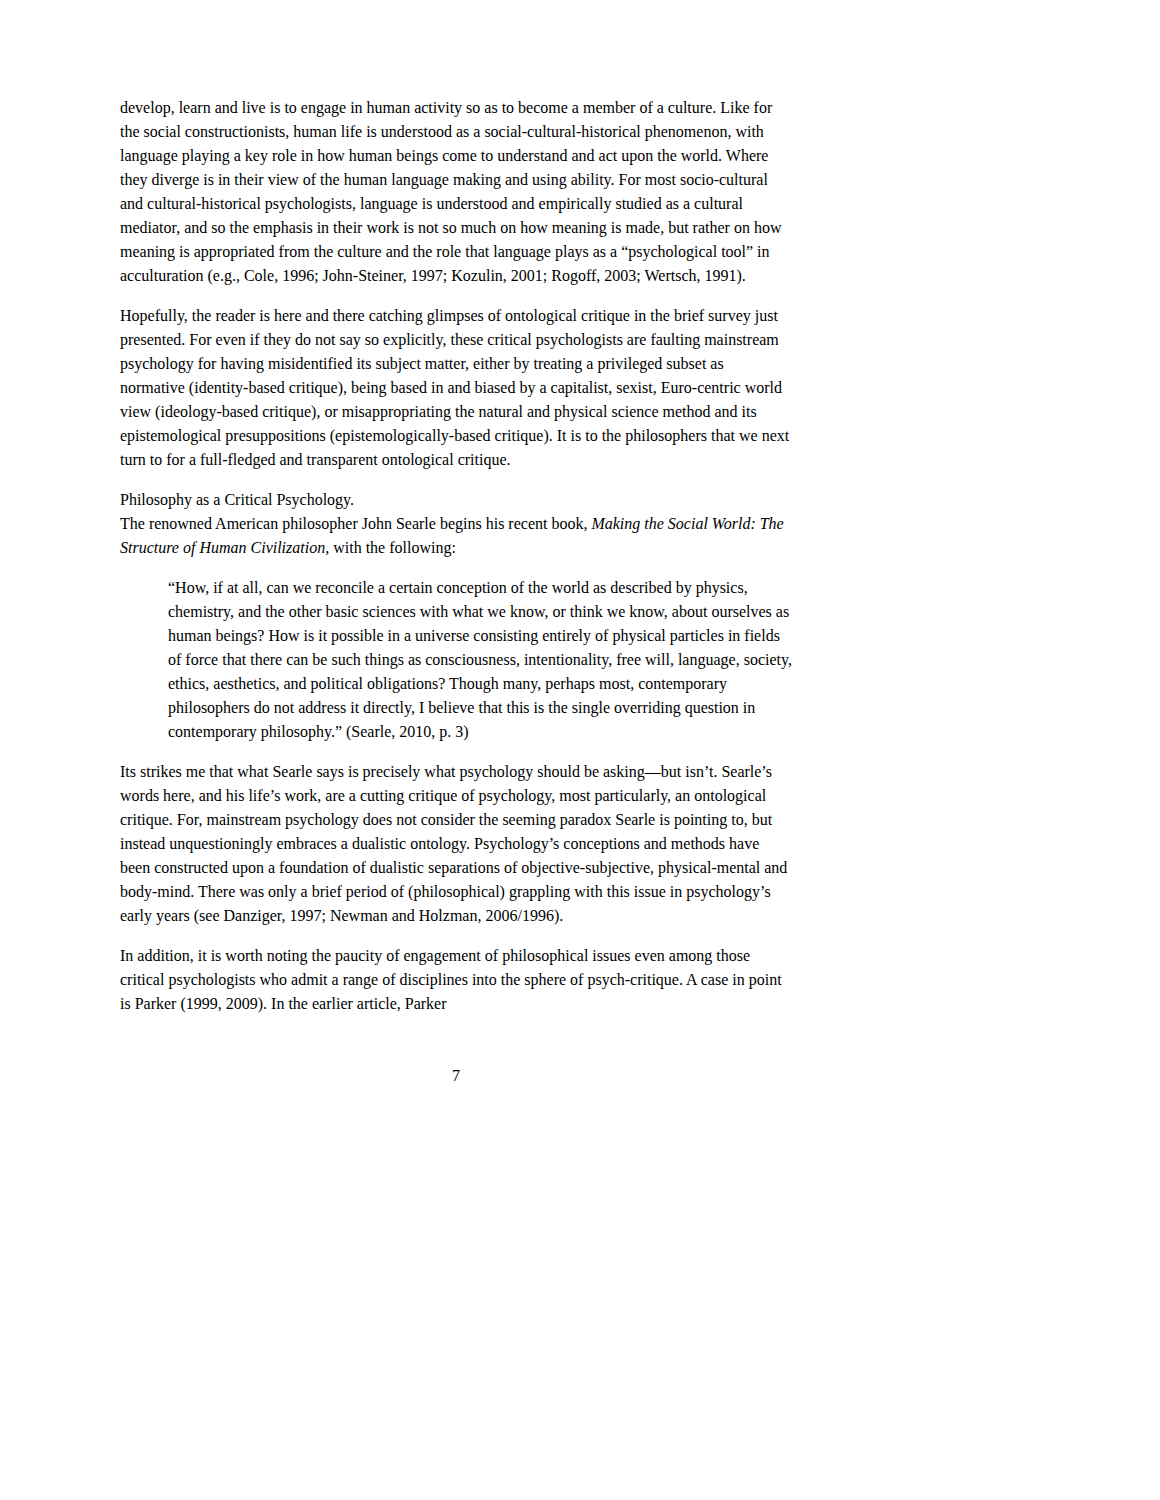develop, learn and live is to engage in human activity so as to become a member of a culture. Like for the social constructionists, human life is understood as a social-cultural-historical phenomenon, with language playing a key role in how human beings come to understand and act upon the world. Where they diverge is in their view of the human language making and using ability. For most socio-cultural and cultural-historical psychologists, language is understood and empirically studied as a cultural mediator, and so the emphasis in their work is not so much on how meaning is made, but rather on how meaning is appropriated from the culture and the role that language plays as a “psychological tool” in acculturation (e.g., Cole, 1996; John-Steiner, 1997; Kozulin, 2001; Rogoff, 2003; Wertsch, 1991).
Hopefully, the reader is here and there catching glimpses of ontological critique in the brief survey just presented. For even if they do not say so explicitly, these critical psychologists are faulting mainstream psychology for having misidentified its subject matter, either by treating a privileged subset as normative (identity-based critique), being based in and biased by a capitalist, sexist, Euro-centric world view (ideology-based critique), or misappropriating the natural and physical science method and its epistemological presuppositions (epistemologically-based critique). It is to the philosophers that we next turn to for a full-fledged and transparent ontological critique.
Philosophy as a Critical Psychology.
The renowned American philosopher John Searle begins his recent book, Making the Social World: The Structure of Human Civilization, with the following:
“How, if at all, can we reconcile a certain conception of the world as described by physics, chemistry, and the other basic sciences with what we know, or think we know, about ourselves as human beings? How is it possible in a universe consisting entirely of physical particles in fields of force that there can be such things as consciousness, intentionality, free will, language, society, ethics, aesthetics, and political obligations? Though many, perhaps most, contemporary philosophers do not address it directly, I believe that this is the single overriding question in contemporary philosophy.” (Searle, 2010, p. 3)
Its strikes me that what Searle says is precisely what psychology should be asking—but isn’t. Searle’s words here, and his life’s work, are a cutting critique of psychology, most particularly, an ontological critique. For, mainstream psychology does not consider the seeming paradox Searle is pointing to, but instead unquestioningly embraces a dualistic ontology. Psychology’s conceptions and methods have been constructed upon a foundation of dualistic separations of objective-subjective, physical-mental and body-mind. There was only a brief period of (philosophical) grappling with this issue in psychology’s early years (see Danziger, 1997; Newman and Holzman, 2006/1996).
In addition, it is worth noting the paucity of engagement of philosophical issues even among those critical psychologists who admit a range of disciplines into the sphere of psych-critique. A case in point is Parker (1999, 2009). In the earlier article, Parker
7